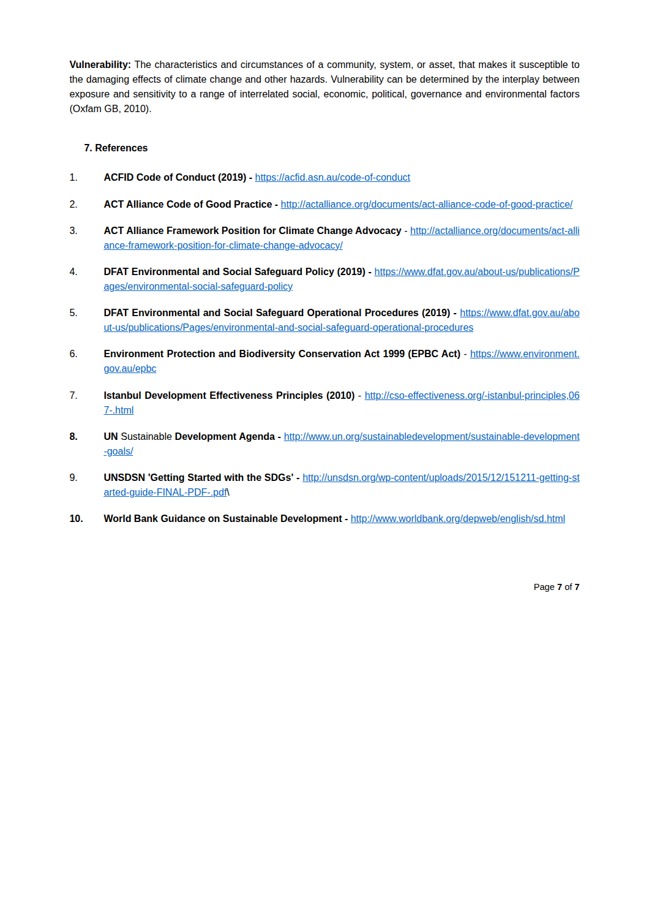Vulnerability: The characteristics and circumstances of a community, system, or asset, that makes it susceptible to the damaging effects of climate change and other hazards. Vulnerability can be determined by the interplay between exposure and sensitivity to a range of interrelated social, economic, political, governance and environmental factors (Oxfam GB, 2010).
7. References
1. ACFID Code of Conduct (2019) - https://acfid.asn.au/code-of-conduct
2. ACT Alliance Code of Good Practice - http://actalliance.org/documents/act-alliance-code-of-good-practice/
3. ACT Alliance Framework Position for Climate Change Advocacy - http://actalliance.org/documents/act-alliance-framework-position-for-climate-change-advocacy/
4. DFAT Environmental and Social Safeguard Policy (2019) - https://www.dfat.gov.au/about-us/publications/Pages/environmental-social-safeguard-policy
5. DFAT Environmental and Social Safeguard Operational Procedures (2019) - https://www.dfat.gov.au/about-us/publications/Pages/environmental-and-social-safeguard-operational-procedures
6. Environment Protection and Biodiversity Conservation Act 1999 (EPBC Act) - https://www.environment.gov.au/epbc
7. Istanbul Development Effectiveness Principles (2010) - http://cso-effectiveness.org/-istanbul-principles,067-.html
8. UN Sustainable Development Agenda - http://www.un.org/sustainabledevelopment/sustainable-development-goals/
9. UNSDSN 'Getting Started with the SDGs' - http://unsdsn.org/wp-content/uploads/2015/12/151211-getting-started-guide-FINAL-PDF-.pdf\
10. World Bank Guidance on Sustainable Development - http://www.worldbank.org/depweb/english/sd.html
Page 7 of 7